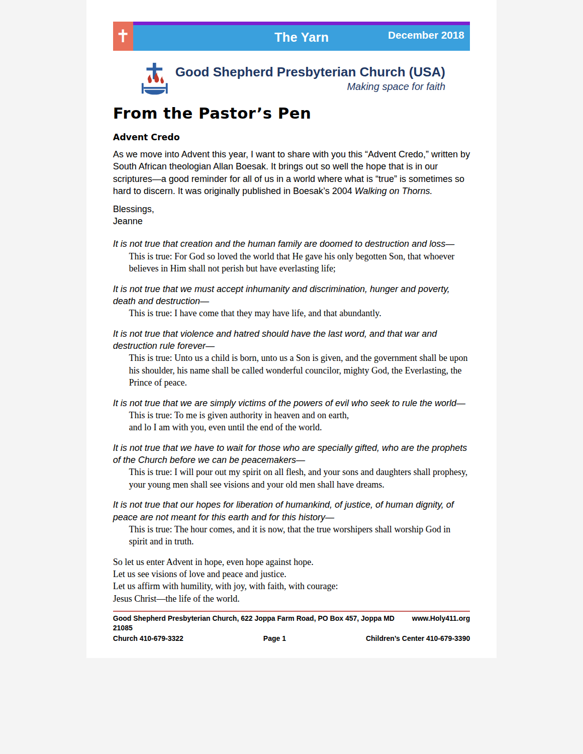✝
December 2018 The Yarn
Good Shepherd Presbyterian Church (USA)
Making space for faith
From the Pastor’s Pen
Advent Credo
As we move into Advent this year, I want to share with you this “Advent Credo,” written by South African theologian Allan Boesak. It brings out so well the hope that is in our scriptures—a good reminder for all of us in a world where what is “true” is sometimes so hard to discern. It was originally published in Boesak’s 2004 Walking on Thorns.
Blessings, Jeanne
It is not true that creation and the human family are doomed to destruction and loss—
This is true: For God so loved the world that He gave his only begotten Son, that whoever believes in Him shall not perish but have everlasting life;
It is not true that we must accept inhumanity and discrimination, hunger and poverty, death and destruction—
This is true: I have come that they may have life, and that abundantly.
It is not true that violence and hatred should have the last word, and that war and destruction rule forever—
This is true: Unto us a child is born, unto us a Son is given, and the government shall be upon his shoulder, his name shall be called wonderful councilor, mighty God, the Everlasting, the Prince of peace.
It is not true that we are simply victims of the powers of evil who seek to rule the world—
This is true: To me is given authority in heaven and on earth,
and lo I am with you, even until the end of the world.
It is not true that we have to wait for those who are specially gifted, who are the prophets of the Church before we can be peacemakers—
This is true: I will pour out my spirit on all flesh, and your sons and daughters shall prophesy, your young men shall see visions and your old men shall have dreams.
It is not true that our hopes for liberation of humankind, of justice, of human dignity, of peace are not meant for this earth and for this history—
This is true: The hour comes, and it is now, that the true worshipers shall worship God in spirit and in truth.
So let us enter Advent in hope, even hope against hope. Let us see visions of love and peace and justice. Let us affirm with humility, with joy, with faith, with courage: Jesus Christ—the life of the world.
Good Shepherd Presbyterian Church, 622 Joppa Farm Road, PO Box 457, Joppa MD 21085
www.Holy411.org
Church 410-679-3322
Page 1
Children’s Center 410-679-3390